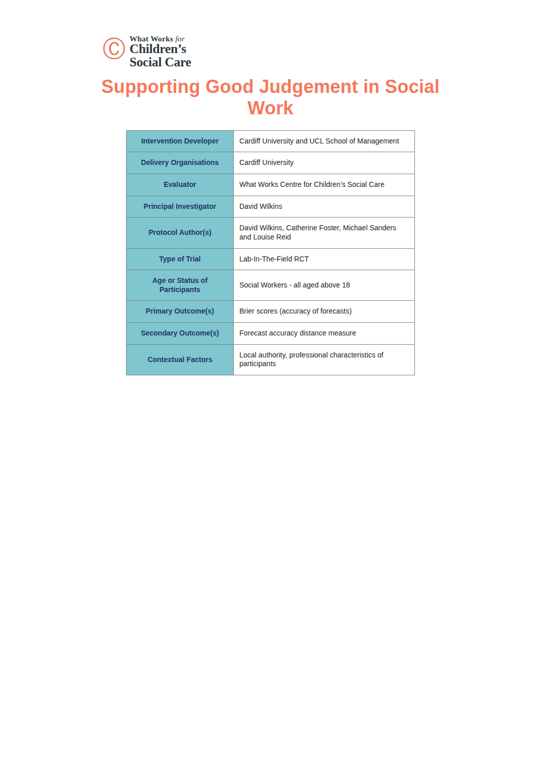Ⓒ
What Works for
Children’s
Social Care
Supporting Good Judgement in Social
Work
| Intervention Developer | Cardiff University and UCL School of Management |
| Delivery Organisations | Cardiff University |
| Evaluator | What Works Centre for Children’s Social Care |
| Principal Investigator | David Wilkins |
| Protocol Author(s) | David Wilkins, Catherine Foster, Michael Sanders and Louise Reid |
| Type of Trial | Lab-In-The-Field RCT |
| Age or Status of Participants | Social Workers - all aged above 18 |
| Primary Outcome(s) | Brier scores (accuracy of forecasts) |
| Secondary Outcome(s) | Forecast accuracy distance measure |
| Contextual Factors | Local authority, professional characteristics of participants |